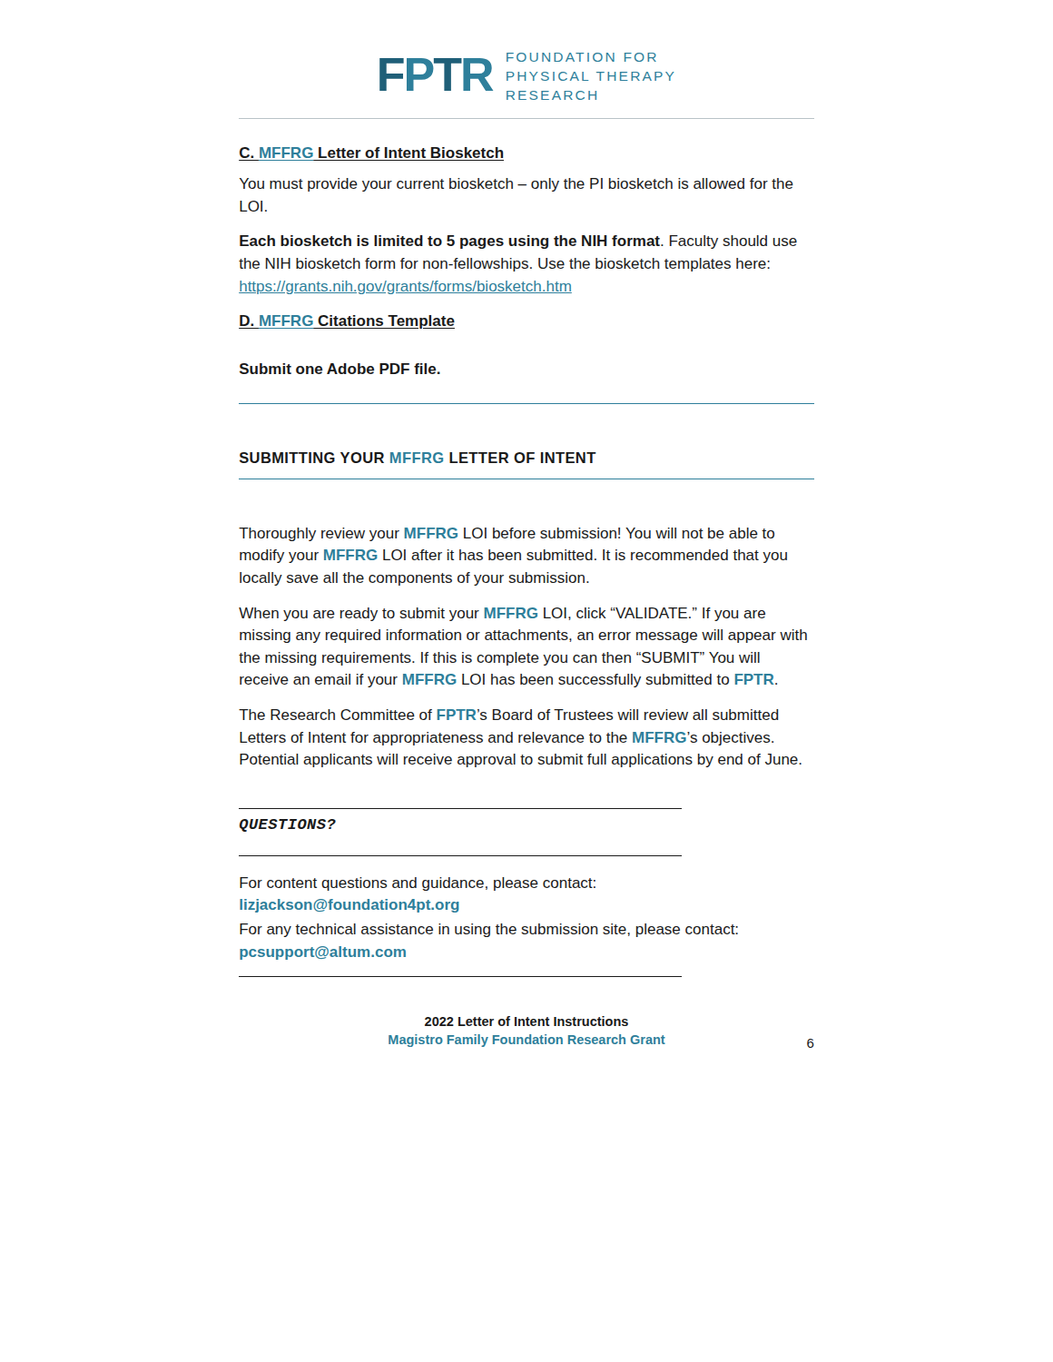FPTR
Foundation for Physical Therapy Research
C. MFFRG Letter of Intent Biosketch
You must provide your current biosketch – only the PI biosketch is allowed for the LOI.
Each biosketch is limited to 5 pages using the NIH format. Faculty should use the NIH biosketch form for non-fellowships. Use the biosketch templates here:
https://grants.nih.gov/grants/forms/biosketch.htm
D. MFFRG Citations Template
Submit one Adobe PDF file.
SUBMITTING YOUR MFFRG LETTER OF INTENT
Thoroughly review your MFFRG LOI before submission! You will not be able to modify your MFFRG LOI after it has been submitted. It is recommended that you locally save all the components of your submission.
When you are ready to submit your MFFRG LOI, click “VALIDATE.” If you are missing any required information or attachments, an error message will appear with the missing requirements. If this is complete you can then “SUBMIT” You will receive an email if your MFFRG LOI has been successfully submitted to FPTR.
The Research Committee of FPTR’s Board of Trustees will review all submitted Letters of Intent for appropriateness and relevance to the MFFRG’s objectives. Potential applicants will receive approval to submit full applications by end of June.
QUESTIONS?
For content questions and guidance, please contact: lizjackson@foundation4pt.org
For any technical assistance in using the submission site, please contact: pcsupport@altum.com
2022 Letter of Intent Instructions
Magistro Family Foundation Research Grant
6